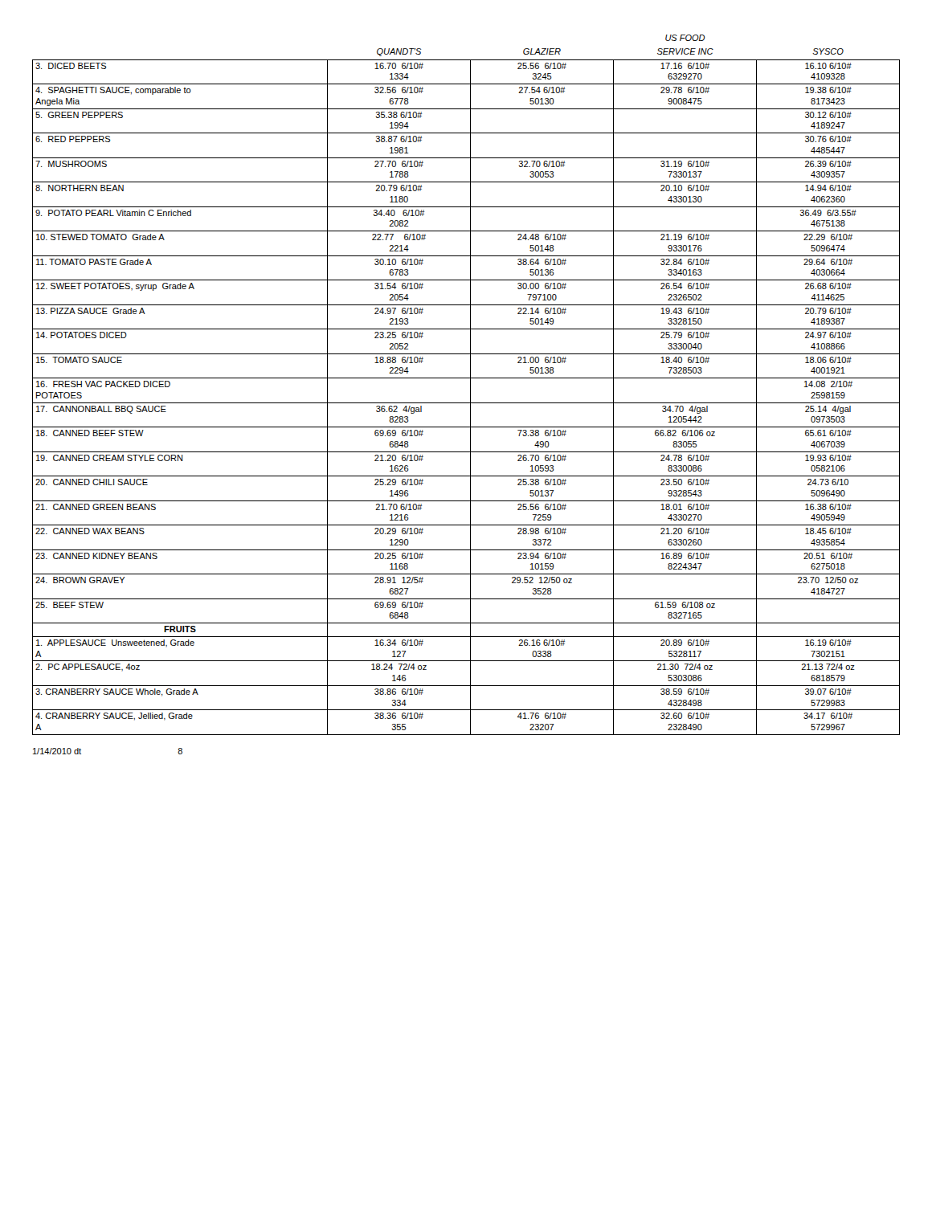| | | | US FOOD | |
| --- | --- | --- | --- | --- |
| | QUANDT'S | GLAZIER | SERVICE INC | SYSCO |
| 3. DICED BEETS | 16.70 6/10# 1334 | 25.56 6/10# 3245 | 17.16 6/10# 6329270 | 16.10 6/10# 4109328 |
| 4. SPAGHETTI SAUCE, comparable to Angela Mia | 32.56 6/10# 6778 | 27.54 6/10# 50130 | 29.78 6/10# 9008475 | 19.38 6/10# 8173423 |
| 5. GREEN PEPPERS | 35.38 6/10# 1994 | | | 30.12 6/10# 4189247 |
| 6. RED PEPPERS | 38.87 6/10# 1981 | | | 30.76 6/10# 4485447 |
| 7. MUSHROOMS | 27.70 6/10# 1788 | 32.70 6/10# 30053 | 31.19 6/10# 7330137 | 26.39 6/10# 4309357 |
| 8. NORTHERN BEAN | 20.79 6/10# 1180 | | 20.10 6/10# 4330130 | 14.94 6/10# 4062360 |
| 9. POTATO PEARL Vitamin C Enriched | 34.40 6/10# 2082 | | | 36.49 6/3.55# 4675138 |
| 10. STEWED TOMATO Grade A | 22.77 6/10# 2214 | 24.48 6/10# 50148 | 21.19 6/10# 9330176 | 22.29 6/10# 5096474 |
| 11. TOMATO PASTE Grade A | 30.10 6/10# 6783 | 38.64 6/10# 50136 | 32.84 6/10# 3340163 | 29.64 6/10# 4030664 |
| 12. SWEET POTATOES, syrup Grade A | 31.54 6/10# 2054 | 30.00 6/10# 797100 | 26.54 6/10# 2326502 | 26.68 6/10# 4114625 |
| 13. PIZZA SAUCE Grade A | 24.97 6/10# 2193 | 22.14 6/10# 50149 | 19.43 6/10# 3328150 | 20.79 6/10# 4189387 |
| 14. POTATOES DICED | 23.25 6/10# 2052 | | 25.79 6/10# 3330040 | 24.97 6/10# 4108866 |
| 15. TOMATO SAUCE | 18.88 6/10# 2294 | 21.00 6/10# 50138 | 18.40 6/10# 7328503 | 18.06 6/10# 4001921 |
| 16. FRESH VAC PACKED DICED POTATOES | | | | 14.08 2/10# 2598159 |
| 17. CANNONBALL BBQ SAUCE | 36.62 4/gal 8283 | | 34.70 4/gal 1205442 | 25.14 4/gal 0973503 |
| 18. CANNED BEEF STEW | 69.69 6/10# 6848 | 73.38 6/10# 490 | 66.82 6/106 oz 83055 | 65.61 6/10# 4067039 |
| 19. CANNED CREAM STYLE CORN | 21.20 6/10# 1626 | 26.70 6/10# 10593 | 24.78 6/10# 8330086 | 19.93 6/10# 0582106 |
| 20. CANNED CHILI SAUCE | 25.29 6/10# 1496 | 25.38 6/10# 50137 | 23.50 6/10# 9328543 | 24.73 6/10 5096490 |
| 21. CANNED GREEN BEANS | 21.70 6/10# 1216 | 25.56 6/10# 7259 | 18.01 6/10# 4330270 | 16.38 6/10# 4905949 |
| 22. CANNED WAX BEANS | 20.29 6/10# 1290 | 28.98 6/10# 3372 | 21.20 6/10# 6330260 | 18.45 6/10# 4935854 |
| 23. CANNED KIDNEY BEANS | 20.25 6/10# 1168 | 23.94 6/10# 10159 | 16.89 6/10# 8224347 | 20.51 6/10# 6275018 |
| 24. BROWN GRAVEY | 28.91 12/5# 6827 | 29.52 12/50 oz 3528 | | 23.70 12/50 oz 4184727 |
| 25. BEEF STEW | 69.69 6/10# 6848 | | 61.59 6/108 oz 8327165 | |
| FRUITS | | | | |
| 1. APPLESAUCE Unsweetened, Grade A | 16.34 6/10# 127 | 26.16 6/10# 0338 | 20.89 6/10# 5328117 | 16.19 6/10# 7302151 |
| 2. PC APPLESAUCE, 4oz | 18.24 72/4 oz 146 | | 21.30 72/4 oz 5303086 | 21.13 72/4 oz 6818579 |
| 3. CRANBERRY SAUCE Whole, Grade A | 38.86 6/10# 334 | | 38.59 6/10# 4328498 | 39.07 6/10# 5729983 |
| 4. CRANBERRY SAUCE, Jellied, Grade A | 38.36 6/10# 355 | 41.76 6/10# 23207 | 32.60 6/10# 2328490 | 34.17 6/10# 5729967 |
1/14/2010 dt 8